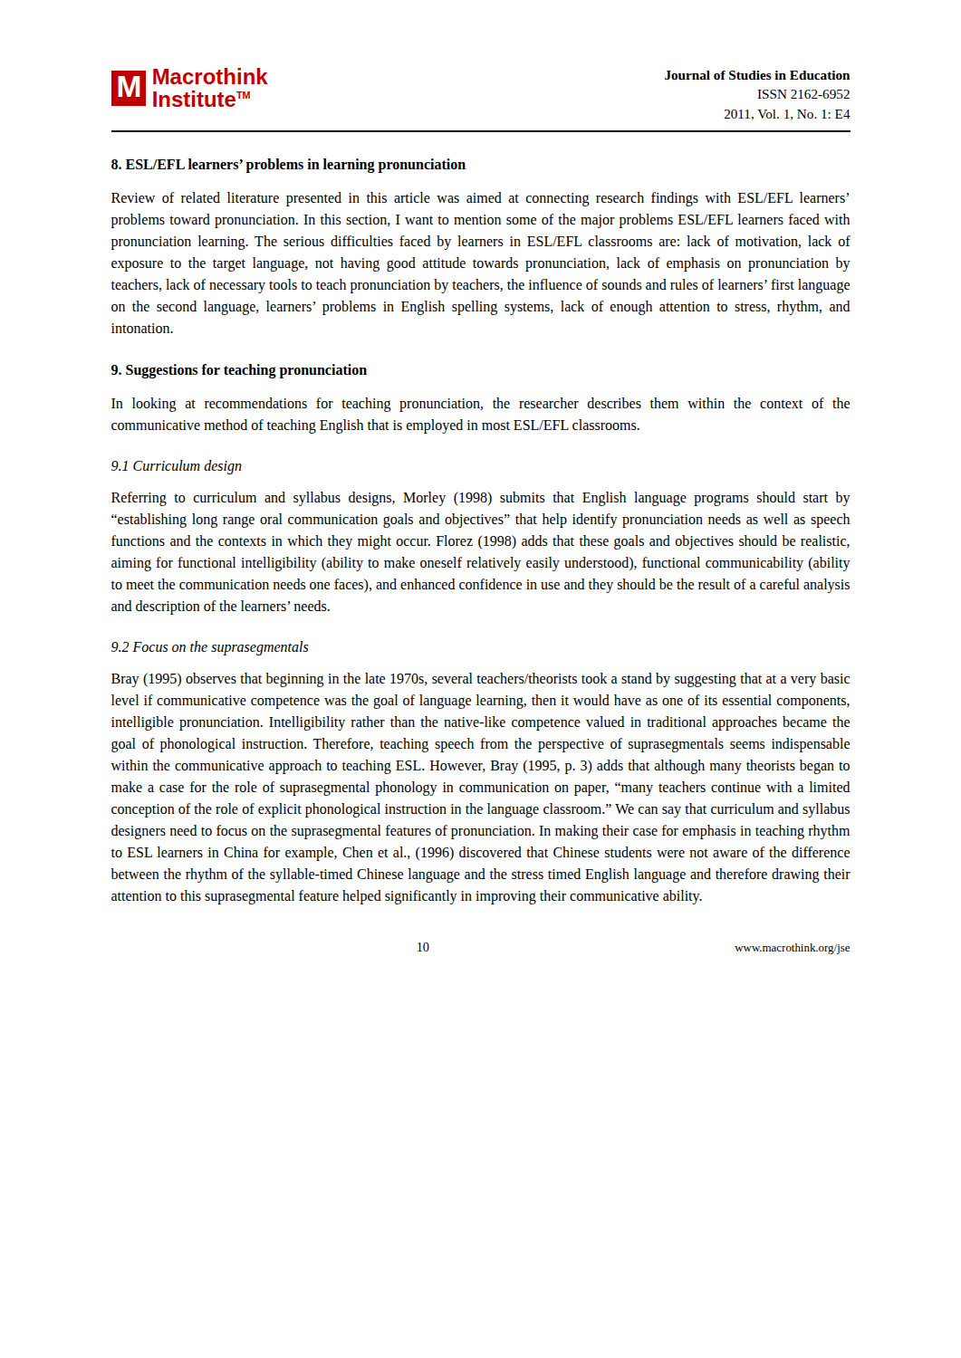M Macrothink
InstituteTM
Journal of Studies in Education
ISSN 2162-6952
2011, Vol. 1, No. 1: E4
8. ESL/EFL learners’ problems in learning pronunciation
Review of related literature presented in this article was aimed at connecting research findings with ESL/EFL learners’ problems toward pronunciation. In this section, I want to mention some of the major problems ESL/EFL learners faced with pronunciation learning. The serious difficulties faced by learners in ESL/EFL classrooms are: lack of motivation, lack of exposure to the target language, not having good attitude towards pronunciation, lack of emphasis on pronunciation by teachers, lack of necessary tools to teach pronunciation by teachers, the influence of sounds and rules of learners’ first language on the second language, learners’ problems in English spelling systems, lack of enough attention to stress, rhythm, and intonation.
9. Suggestions for teaching pronunciation
In looking at recommendations for teaching pronunciation, the researcher describes them within the context of the communicative method of teaching English that is employed in most ESL/EFL classrooms.
9.1 Curriculum design
Referring to curriculum and syllabus designs, Morley (1998) submits that English language programs should start by “establishing long range oral communication goals and objectives” that help identify pronunciation needs as well as speech functions and the contexts in which they might occur. Florez (1998) adds that these goals and objectives should be realistic, aiming for functional intelligibility (ability to make oneself relatively easily understood), functional communicability (ability to meet the communication needs one faces), and enhanced confidence in use and they should be the result of a careful analysis and description of the learners’ needs.
9.2 Focus on the suprasegmentals
Bray (1995) observes that beginning in the late 1970s, several teachers/theorists took a stand by suggesting that at a very basic level if communicative competence was the goal of language learning, then it would have as one of its essential components, intelligible pronunciation. Intelligibility rather than the native-like competence valued in traditional approaches became the goal of phonological instruction. Therefore, teaching speech from the perspective of suprasegmentals seems indispensable within the communicative approach to teaching ESL. However, Bray (1995, p. 3) adds that although many theorists began to make a case for the role of suprasegmental phonology in communication on paper, “many teachers continue with a limited conception of the role of explicit phonological instruction in the language classroom.” We can say that curriculum and syllabus designers need to focus on the suprasegmental features of pronunciation. In making their case for emphasis in teaching rhythm to ESL learners in China for example, Chen et al., (1996) discovered that Chinese students were not aware of the difference between the rhythm of the syllable-timed Chinese language and the stress timed English language and therefore drawing their attention to this suprasegmental feature helped significantly in improving their communicative ability.
10 www.macrothink.org/jse